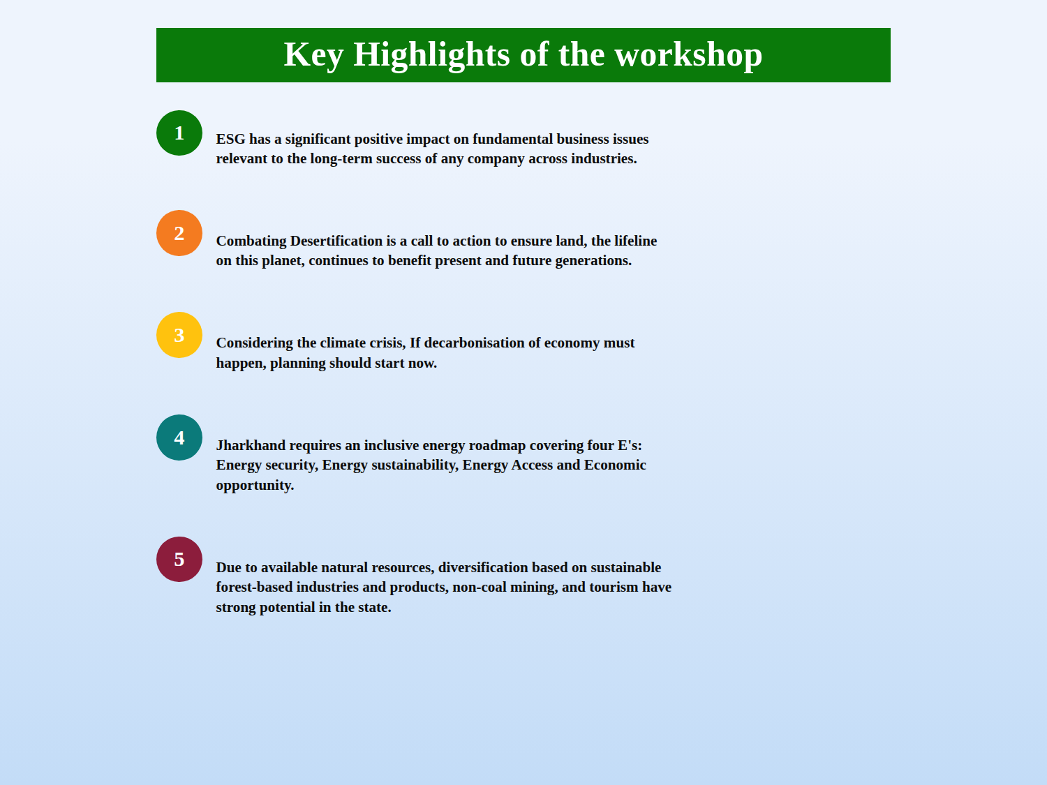Key Highlights of the workshop
1
ESG has a significant positive impact on fundamental business issues relevant to the long-term success of any company across industries.
2
Combating Desertification is a call to action to ensure land, the lifeline on this planet, continues to benefit present and future generations.
3
Considering the climate crisis, If decarbonisation of economy must happen, planning should start now.
4
Jharkhand requires an inclusive energy roadmap covering four E's: Energy security, Energy sustainability, Energy Access and Economic opportunity.
5
Due to available natural resources, diversification based on sustainable forest-based industries and products, non-coal mining, and tourism have strong potential in the state.